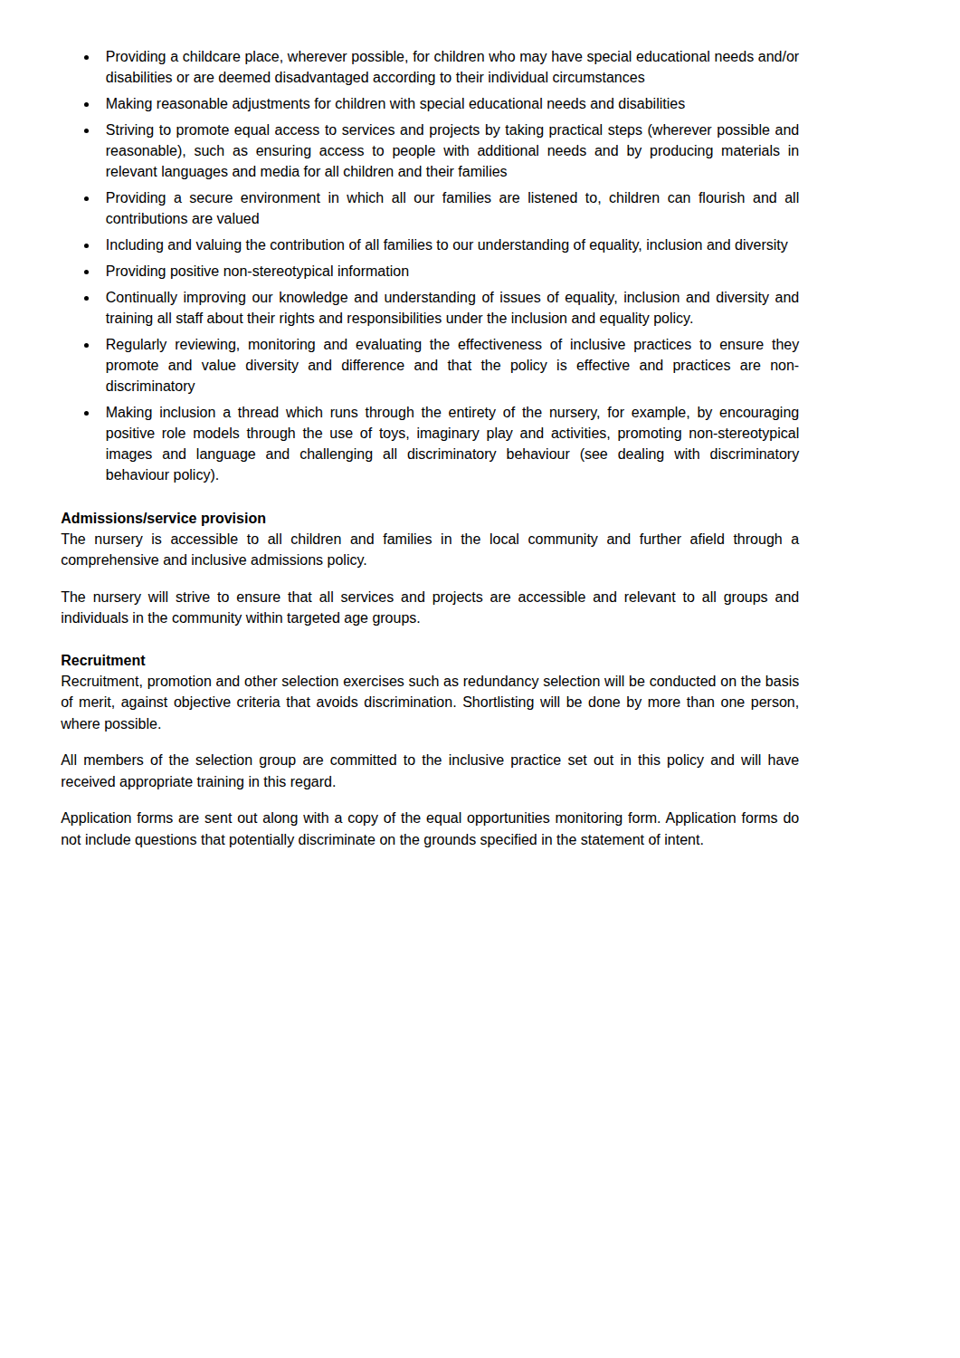Providing a childcare place, wherever possible, for children who may have special educational needs and/or disabilities or are deemed disadvantaged according to their individual circumstances
Making reasonable adjustments for children with special educational needs and disabilities
Striving to promote equal access to services and projects by taking practical steps (wherever possible and reasonable), such as ensuring access to people with additional needs and by producing materials in relevant languages and media for all children and their families
Providing a secure environment in which all our families are listened to, children can flourish and all contributions are valued
Including and valuing the contribution of all families to our understanding of equality, inclusion and diversity
Providing positive non-stereotypical information
Continually improving our knowledge and understanding of issues of equality, inclusion and diversity and training all staff about their rights and responsibilities under the inclusion and equality policy.
Regularly reviewing, monitoring and evaluating the effectiveness of inclusive practices to ensure they promote and value diversity and difference and that the policy is effective and practices are non-discriminatory
Making inclusion a thread which runs through the entirety of the nursery, for example, by encouraging positive role models through the use of toys, imaginary play and activities, promoting non-stereotypical images and language and challenging all discriminatory behaviour (see dealing with discriminatory behaviour policy).
Admissions/service provision
The nursery is accessible to all children and families in the local community and further afield through a comprehensive and inclusive admissions policy.
The nursery will strive to ensure that all services and projects are accessible and relevant to all groups and individuals in the community within targeted age groups.
Recruitment
Recruitment, promotion and other selection exercises such as redundancy selection will be conducted on the basis of merit, against objective criteria that avoids discrimination. Shortlisting will be done by more than one person, where possible.
All members of the selection group are committed to the inclusive practice set out in this policy and will have received appropriate training in this regard.
Application forms are sent out along with a copy of the equal opportunities monitoring form. Application forms do not include questions that potentially discriminate on the grounds specified in the statement of intent.